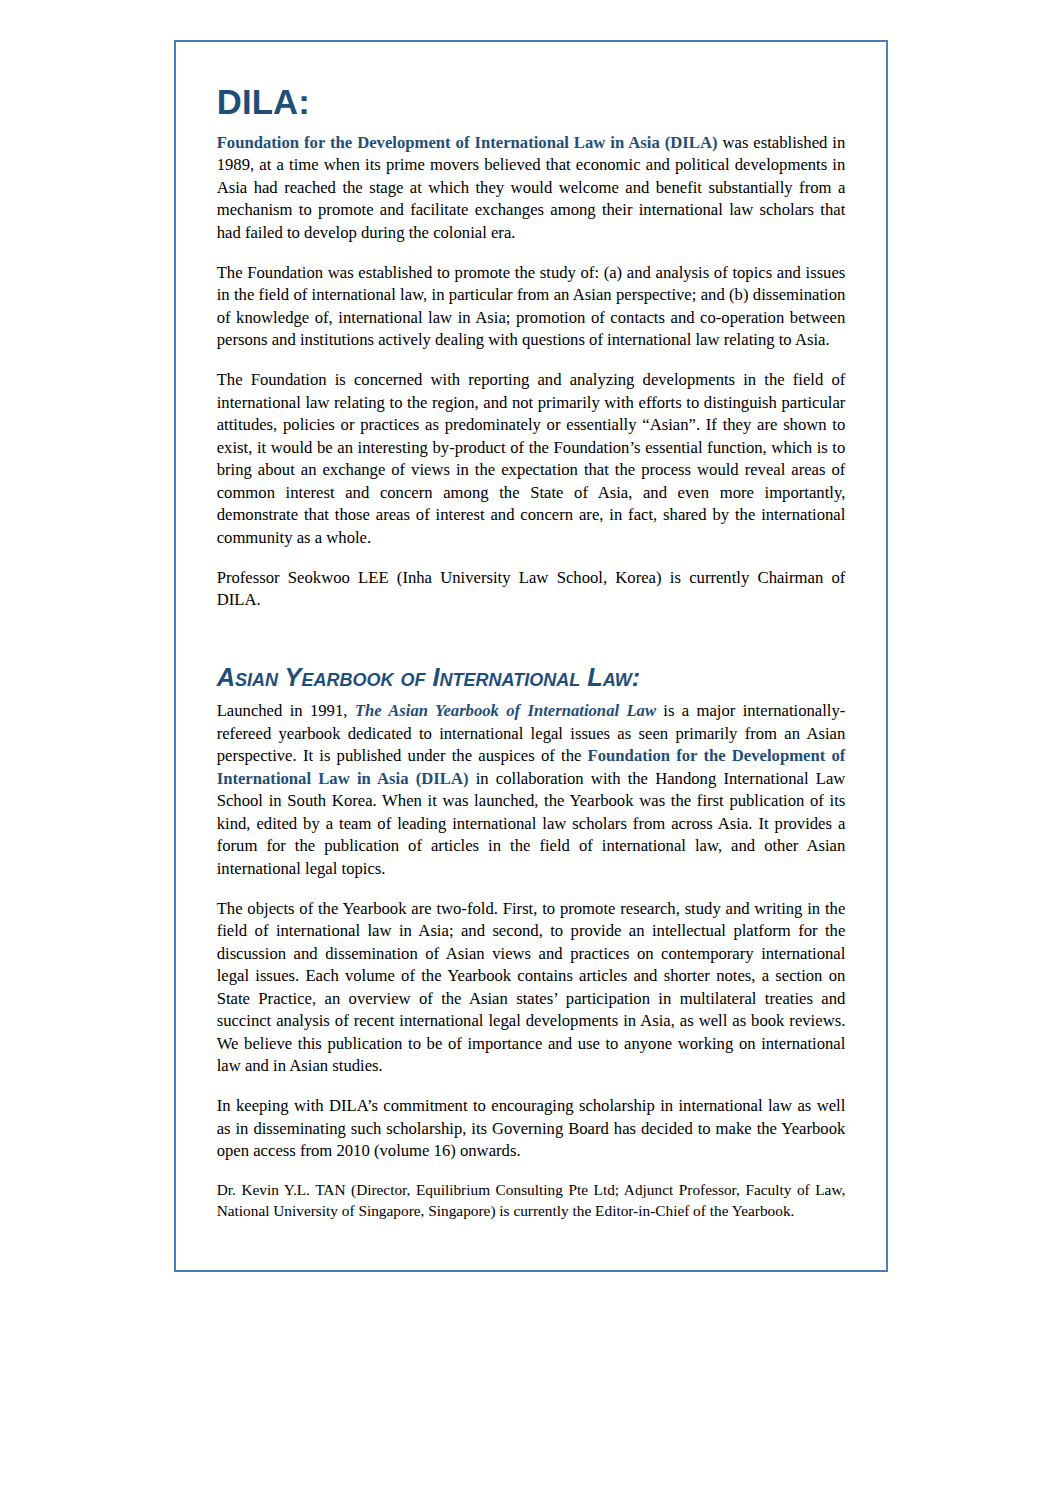DILA:
Foundation for the Development of International Law in Asia (DILA) was established in 1989, at a time when its prime movers believed that economic and political developments in Asia had reached the stage at which they would welcome and benefit substantially from a mechanism to promote and facilitate exchanges among their international law scholars that had failed to develop during the colonial era.
The Foundation was established to promote the study of: (a) and analysis of topics and issues in the field of international law, in particular from an Asian perspective; and (b) dissemination of knowledge of, international law in Asia; promotion of contacts and co-operation between persons and institutions actively dealing with questions of international law relating to Asia.
The Foundation is concerned with reporting and analyzing developments in the field of international law relating to the region, and not primarily with efforts to distinguish particular attitudes, policies or practices as predominately or essentially “Asian”. If they are shown to exist, it would be an interesting by-product of the Foundation’s essential function, which is to bring about an exchange of views in the expectation that the process would reveal areas of common interest and concern among the State of Asia, and even more importantly, demonstrate that those areas of interest and concern are, in fact, shared by the international community as a whole.
Professor Seokwoo LEE (Inha University Law School, Korea) is currently Chairman of DILA.
Asian Yearbook of International Law:
Launched in 1991, The Asian Yearbook of International Law is a major internationally-refereed yearbook dedicated to international legal issues as seen primarily from an Asian perspective. It is published under the auspices of the Foundation for the Development of International Law in Asia (DILA) in collaboration with the Handong International Law School in South Korea. When it was launched, the Yearbook was the first publication of its kind, edited by a team of leading international law scholars from across Asia. It provides a forum for the publication of articles in the field of international law, and other Asian international legal topics.
The objects of the Yearbook are two-fold. First, to promote research, study and writing in the field of international law in Asia; and second, to provide an intellectual platform for the discussion and dissemination of Asian views and practices on contemporary international legal issues. Each volume of the Yearbook contains articles and shorter notes, a section on State Practice, an overview of the Asian states’ participation in multilateral treaties and succinct analysis of recent international legal developments in Asia, as well as book reviews. We believe this publication to be of importance and use to anyone working on international law and in Asian studies.
In keeping with DILA’s commitment to encouraging scholarship in international law as well as in disseminating such scholarship, its Governing Board has decided to make the Yearbook open access from 2010 (volume 16) onwards.
Dr. Kevin Y.L. TAN (Director, Equilibrium Consulting Pte Ltd; Adjunct Professor, Faculty of Law, National University of Singapore, Singapore) is currently the Editor-in-Chief of the Yearbook.